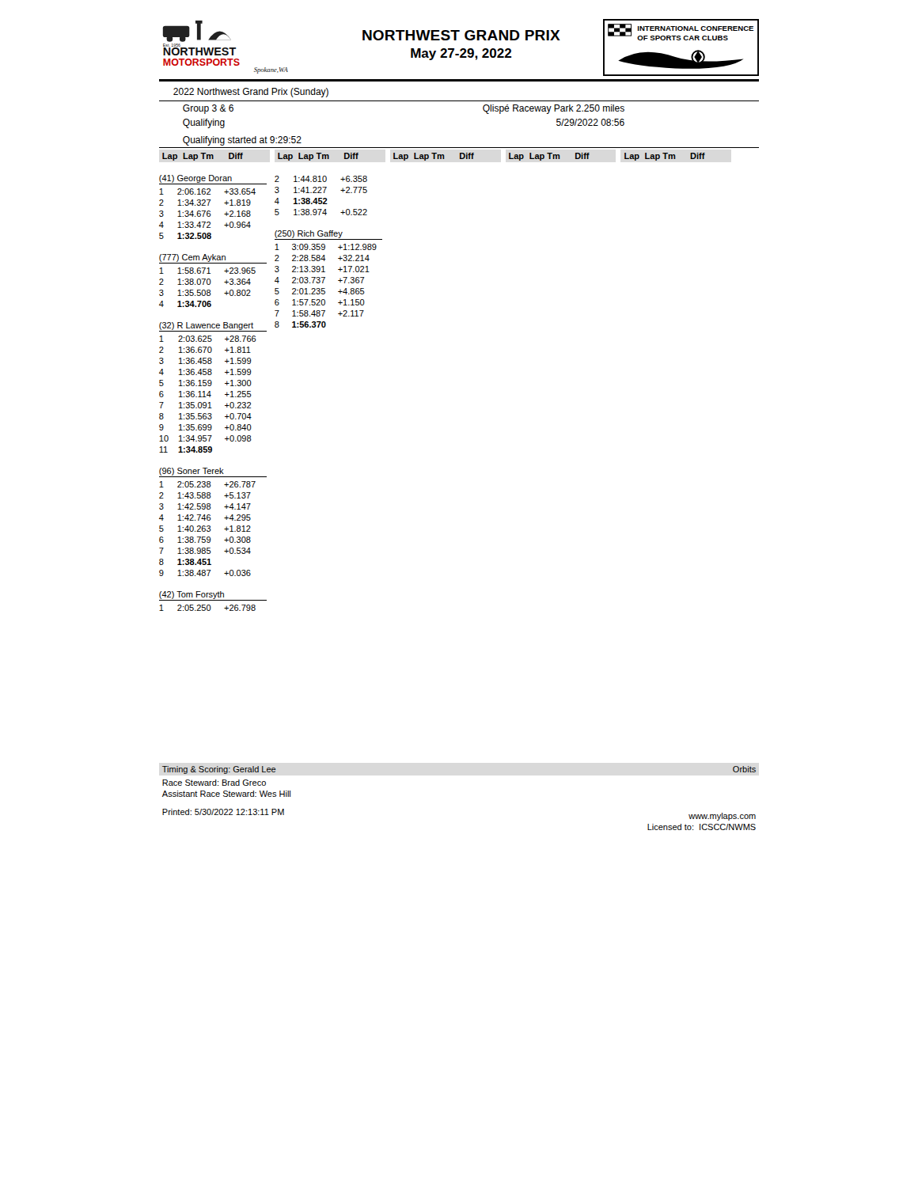NORTHWEST GRAND PRIX
May 27-29, 2022
2022 Northwest Grand Prix (Sunday)
Group 3 & 6
Qlispé Raceway Park 2.250 miles
Qualifying
5/29/2022 08:56
Qualifying started at 9:29:52
Lap
Lap Tm
Diff
(41) George Doran
| 1 | 2:06.162 | +33.654 |
| 2 | 1:34.327 | +1.819 |
| 3 | 1:34.676 | +2.168 |
| 4 | 1:33.472 | +0.964 |
| 5 | 1:32.508 | |
(777) Cem Aykan
| 1 | 1:58.671 | +23.965 |
| 2 | 1:38.070 | +3.364 |
| 3 | 1:35.508 | +0.802 |
| 4 | 1:34.706 | |
(32) R Lawence Bangert
| 1 | 2:03.625 | +28.766 |
| 2 | 1:36.670 | +1.811 |
| 3 | 1:36.458 | +1.599 |
| 4 | 1:36.458 | +1.599 |
| 5 | 1:36.159 | +1.300 |
| 6 | 1:36.114 | +1.255 |
| 7 | 1:35.091 | +0.232 |
| 8 | 1:35.563 | +0.704 |
| 9 | 1:35.699 | +0.840 |
| 10 | 1:34.957 | +0.098 |
| 11 | 1:34.859 | |
(96) Soner Terek
| 1 | 2:05.238 | +26.787 |
| 2 | 1:43.588 | +5.137 |
| 3 | 1:42.598 | +4.147 |
| 4 | 1:42.746 | +4.295 |
| 5 | 1:40.263 | +1.812 |
| 6 | 1:38.759 | +0.308 |
| 7 | 1:38.985 | +0.534 |
| 8 | 1:38.451 | |
| 9 | 1:38.487 | +0.036 |
(42) Tom Forsyth
| 1 | 2:05.250 | +26.798 |
Lap
Lap Tm
Diff
| 2 | 1:44.810 | +6.358 |
| 3 | 1:41.227 | +2.775 |
| 4 | 1:38.452 | |
| 5 | 1:38.974 | +0.522 |
(250) Rich Gaffey
| 1 | 3:09.359 | +1:12.989 |
| 2 | 2:28.584 | +32.214 |
| 3 | 2:13.391 | +17.021 |
| 4 | 2:03.737 | +7.367 |
| 5 | 2:01.235 | +4.865 |
| 6 | 1:57.520 | +1.150 |
| 7 | 1:58.487 | +2.117 |
| 8 | 1:56.370 | |
Lap
Lap Tm
Diff
Lap
Lap Tm
Diff
Lap
Lap Tm
Diff
Timing & Scoring: Gerald Lee
Orbits
Race Steward: Brad Greco
Assistant Race Steward: Wes Hill
www.mylaps.com
Licensed to: ICSCC/NWMS
Printed: 5/30/2022 12:13:11 PM